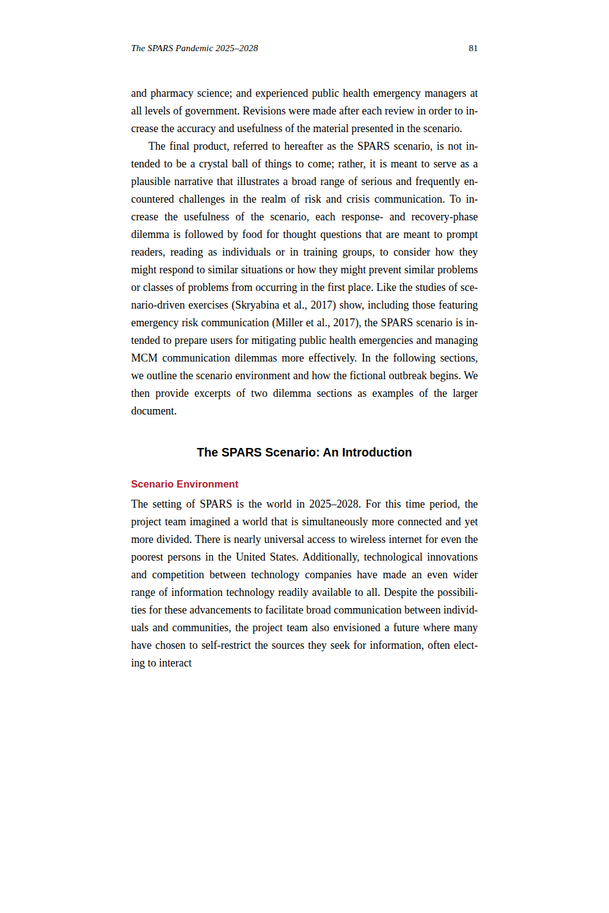The SPARS Pandemic 2025–2028 81
and pharmacy science; and experienced public health emergency managers at all levels of government. Revisions were made after each review in order to increase the accuracy and usefulness of the material presented in the scenario.
The final product, referred to hereafter as the SPARS scenario, is not intended to be a crystal ball of things to come; rather, it is meant to serve as a plausible narrative that illustrates a broad range of serious and frequently encountered challenges in the realm of risk and crisis communication. To increase the usefulness of the scenario, each response- and recovery-phase dilemma is followed by food for thought questions that are meant to prompt readers, reading as individuals or in training groups, to consider how they might respond to similar situations or how they might prevent similar problems or classes of problems from occurring in the first place. Like the studies of scenario-driven exercises (Skryabina et al., 2017) show, including those featuring emergency risk communication (Miller et al., 2017), the SPARS scenario is intended to prepare users for mitigating public health emergencies and managing MCM communication dilemmas more effectively. In the following sections, we outline the scenario environment and how the fictional outbreak begins. We then provide excerpts of two dilemma sections as examples of the larger document.
The SPARS Scenario: An Introduction
Scenario Environment
The setting of SPARS is the world in 2025–2028. For this time period, the project team imagined a world that is simultaneously more connected and yet more divided. There is nearly universal access to wireless internet for even the poorest persons in the United States. Additionally, technological innovations and competition between technology companies have made an even wider range of information technology readily available to all. Despite the possibilities for these advancements to facilitate broad communication between individuals and communities, the project team also envisioned a future where many have chosen to self-restrict the sources they seek for information, often electing to interact